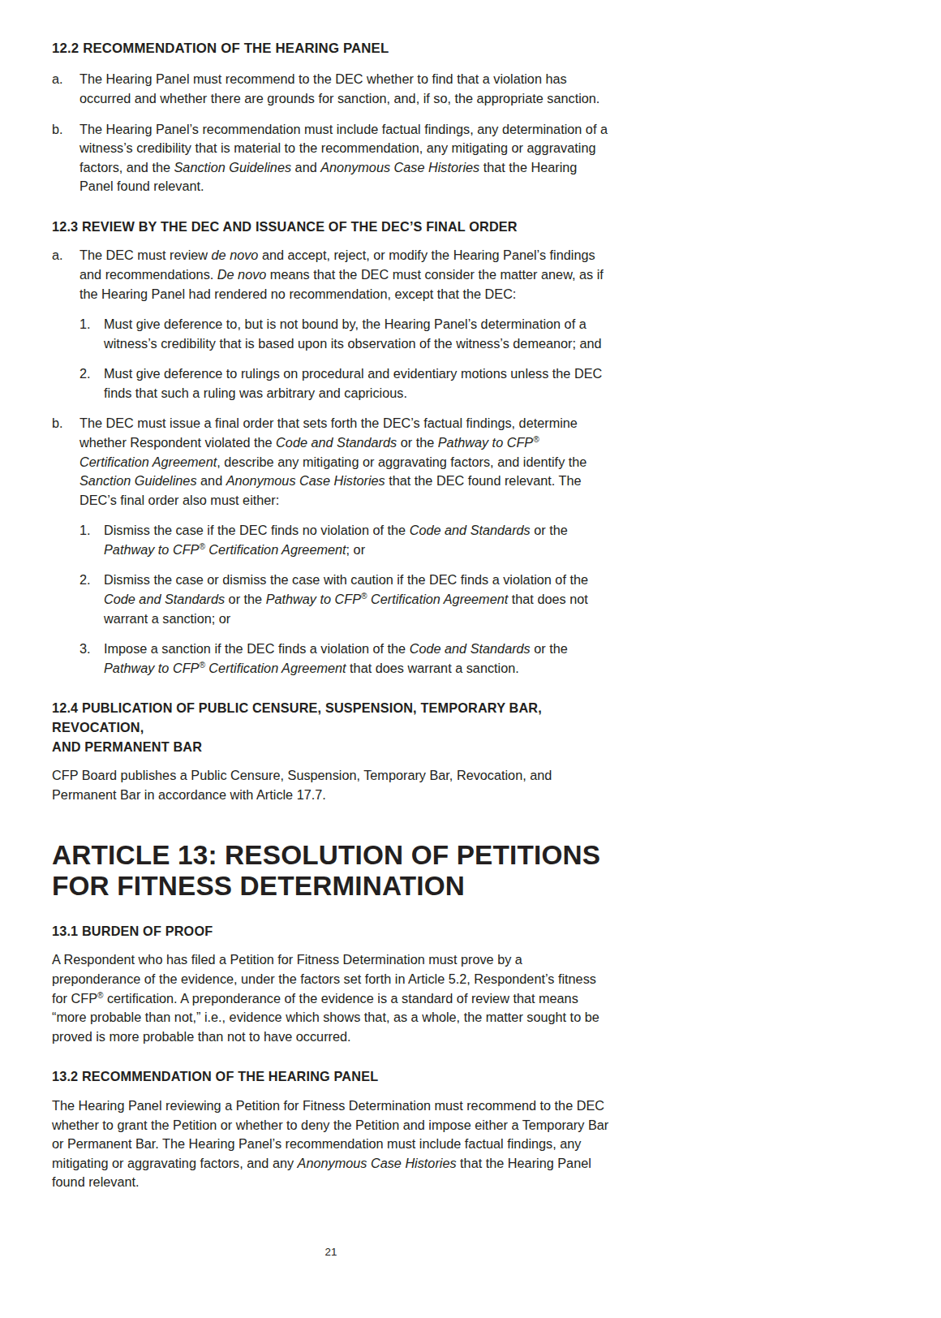12.2 Recommendation of the Hearing Panel
a. The Hearing Panel must recommend to the DEC whether to find that a violation has occurred and whether there are grounds for sanction, and, if so, the appropriate sanction.
b. The Hearing Panel’s recommendation must include factual findings, any determination of a witness’s credibility that is material to the recommendation, any mitigating or aggravating factors, and the Sanction Guidelines and Anonymous Case Histories that the Hearing Panel found relevant.
12.3 Review by the DEC and Issuance of the DEC’s Final Order
a. The DEC must review de novo and accept, reject, or modify the Hearing Panel’s findings and recommendations. De novo means that the DEC must consider the matter anew, as if the Hearing Panel had rendered no recommendation, except that the DEC:
1. Must give deference to, but is not bound by, the Hearing Panel’s determination of a witness’s credibility that is based upon its observation of the witness’s demeanor; and
2. Must give deference to rulings on procedural and evidentiary motions unless the DEC finds that such a ruling was arbitrary and capricious.
b. The DEC must issue a final order that sets forth the DEC’s factual findings, determine whether Respondent violated the Code and Standards or the Pathway to CFP® Certification Agreement, describe any mitigating or aggravating factors, and identify the Sanction Guidelines and Anonymous Case Histories that the DEC found relevant. The DEC’s final order also must either:
1. Dismiss the case if the DEC finds no violation of the Code and Standards or the Pathway to CFP® Certification Agreement; or
2. Dismiss the case or dismiss the case with caution if the DEC finds a violation of the Code and Standards or the Pathway to CFP® Certification Agreement that does not warrant a sanction; or
3. Impose a sanction if the DEC finds a violation of the Code and Standards or the Pathway to CFP® Certification Agreement that does warrant a sanction.
12.4 Publication of Public Censure, Suspension, Temporary Bar, Revocation,
and Permanent Bar
CFP Board publishes a Public Censure, Suspension, Temporary Bar, Revocation, and Permanent Bar in accordance with Article 17.7.
Article 13: Resolution of Petitions
for Fitness Determination
13.1 Burden of Proof
A Respondent who has filed a Petition for Fitness Determination must prove by a preponderance of the evidence, under the factors set forth in Article 5.2, Respondent’s fitness for CFP® certification. A preponderance of the evidence is a standard of review that means “more probable than not,” i.e., evidence which shows that, as a whole, the matter sought to be proved is more probable than not to have occurred.
13.2 Recommendation of the Hearing Panel
The Hearing Panel reviewing a Petition for Fitness Determination must recommend to the DEC whether to grant the Petition or whether to deny the Petition and impose either a Temporary Bar or Permanent Bar. The Hearing Panel’s recommendation must include factual findings, any mitigating or aggravating factors, and any Anonymous Case Histories that the Hearing Panel found relevant.
21